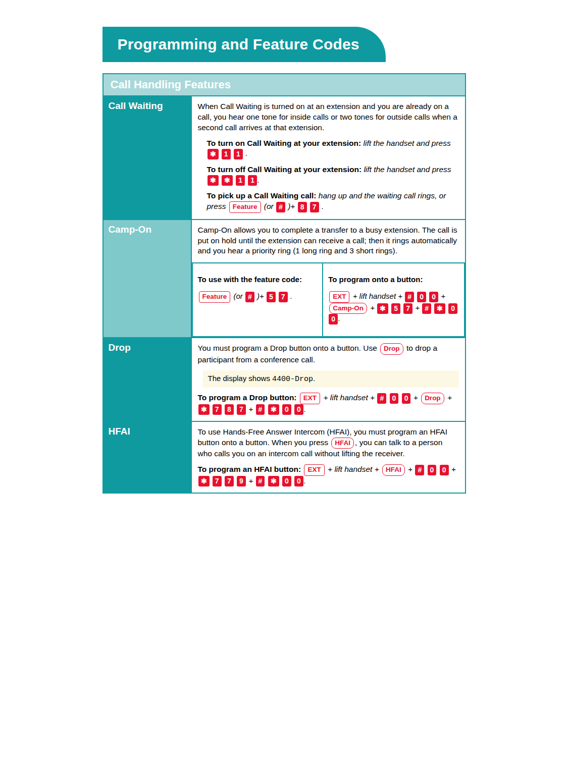Programming and Feature Codes
| Call Handling Features |
| --- |
| Call Waiting | When Call Waiting is turned on at an extension and you are already on a call, you hear one tone for inside calls or two tones for outside calls when a second call arrives at that extension. To turn on Call Waiting at your extension: lift the handset and press ✱ 1 1 . To turn off Call Waiting at your extension: lift the handset and press ✱ ✱ 1 1 . To pick up a Call Waiting call: hang up and the waiting call rings, or press Feature (or # )+ 8 7 . |
| Camp-On | Camp-On allows you to complete a transfer to a busy extension. The call is put on hold until the extension can receive a call; then it rings automatically and you hear a priority ring (1 long ring and 3 short rings). / To use with the feature code: Feature (or # )+ 5 7 . / To program onto a button: EXT + lift handset + # 0 0 + Camp-On + ✱ 5 7 + # ✱ 0 0 . / |
| Drop | You must program a Drop button onto a button. Use Drop to drop a participant from a conference call. The display shows 4400-Drop . To program a Drop button: EXT + lift handset + # 0 0 + Drop + ✱ 7 8 7 + # ✱ 0 0 . |
| HFAI | To use Hands-Free Answer Intercom (HFAI), you must program an HFAI button onto a button. When you press HFAI , you can talk to a person who calls you on an intercom call without lifting the receiver. To program an HFAI button: EXT + lift handset + HFAI + # 0 0 + ✱ 7 7 9 + # ✱ 0 0 . |